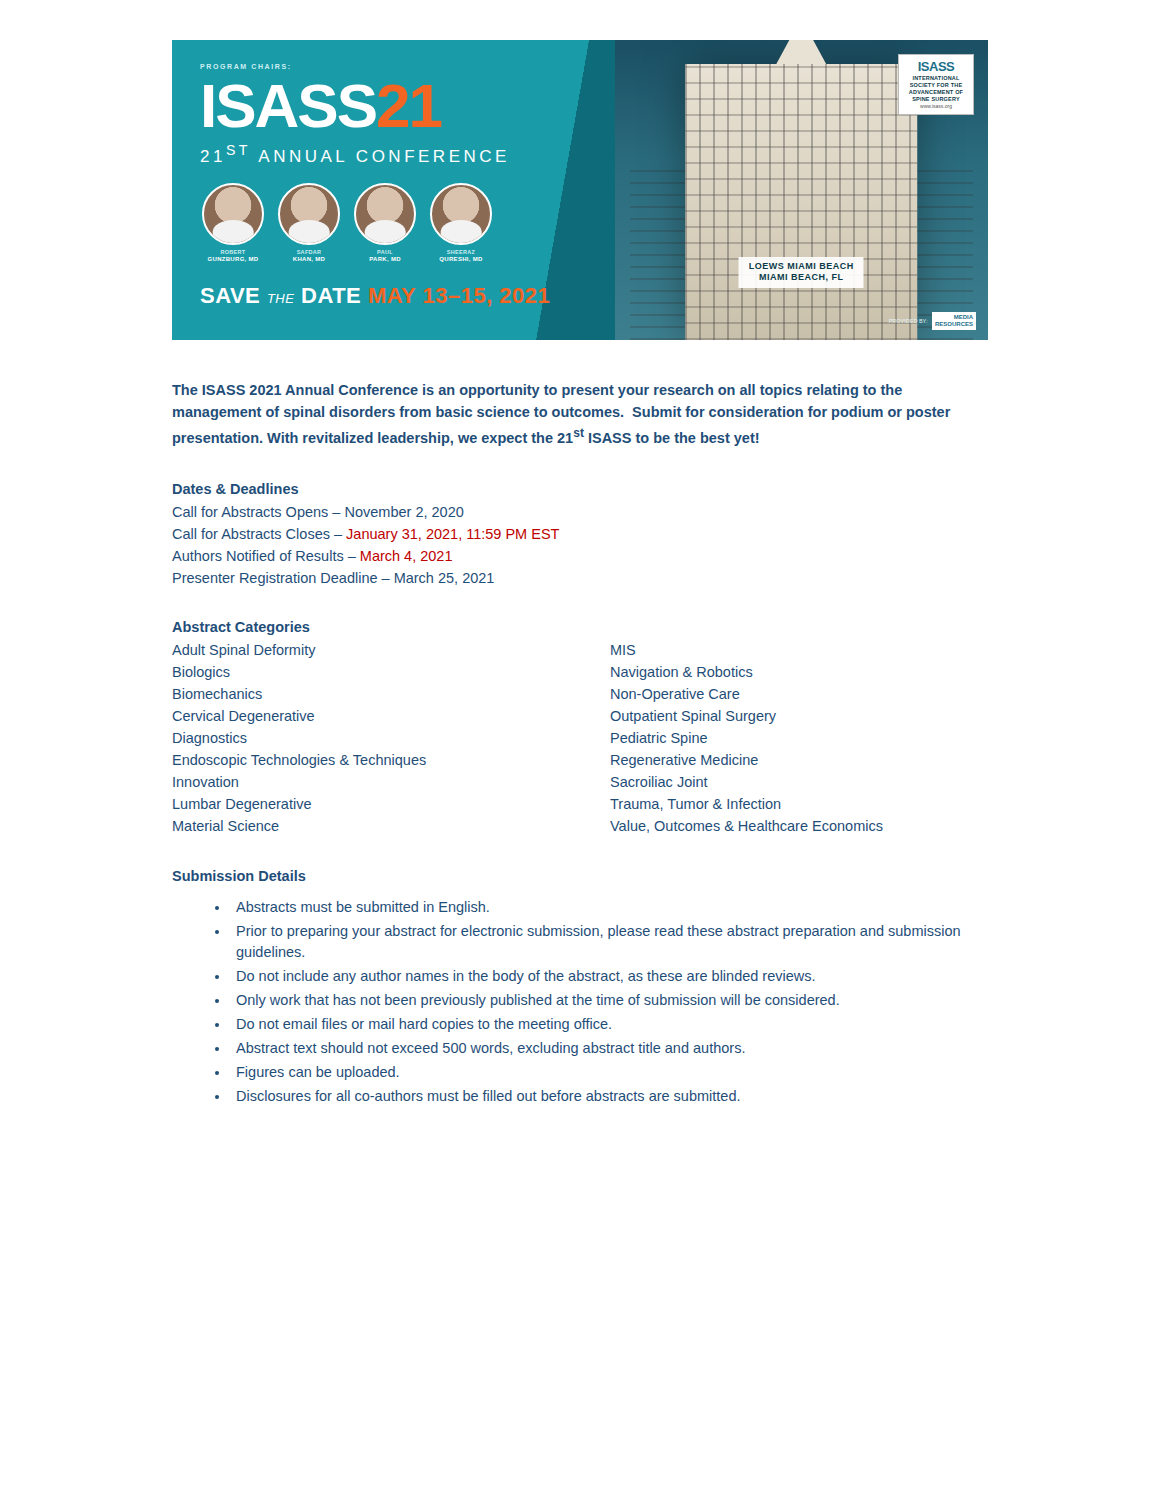PROGRAM CHAIRS:
ISASS21
21ST ANNUAL CONFERENCE
ROBERTGUNZBURG, MD
SAFDARKHAN, MD
PAULPARK, MD
SHEERAZQURESHI, MD
SAVE THE DATE MAY 13–15, 2021
LOEWS MIAMI BEACH
MIAMI BEACH, FL
ISASS INTERNATIONAL
SOCIETY FOR THE
ADVANCEMENT OF
SPINE SURGERY www.isass.org
PROVIDED BY: MEDIA
RESOURCES
The ISASS 2021 Annual Conference is an opportunity to present your research on all topics relating to the management of spinal disorders from basic science to outcomes. Submit for consideration for podium or poster presentation. With revitalized leadership, we expect the 21st ISASS to be the best yet!
Dates & Deadlines
Call for Abstracts Opens – November 2, 2020
Call for Abstracts Closes – January 31, 2021, 11:59 PM EST
Authors Notified of Results – March 4, 2021
Presenter Registration Deadline – March 25, 2021
Abstract Categories
Adult Spinal Deformity
MIS
Biologics
Navigation & Robotics
Biomechanics
Non-Operative Care
Cervical Degenerative
Outpatient Spinal Surgery
Diagnostics
Pediatric Spine
Endoscopic Technologies & Techniques
Regenerative Medicine
Innovation
Sacroiliac Joint
Lumbar Degenerative
Trauma, Tumor & Infection
Material Science
Value, Outcomes & Healthcare Economics
Submission Details
Abstracts must be submitted in English.
Prior to preparing your abstract for electronic submission, please read these abstract preparation and submission guidelines.
Do not include any author names in the body of the abstract, as these are blinded reviews.
Only work that has not been previously published at the time of submission will be considered.
Do not email files or mail hard copies to the meeting office.
Abstract text should not exceed 500 words, excluding abstract title and authors.
Figures can be uploaded.
Disclosures for all co-authors must be filled out before abstracts are submitted.